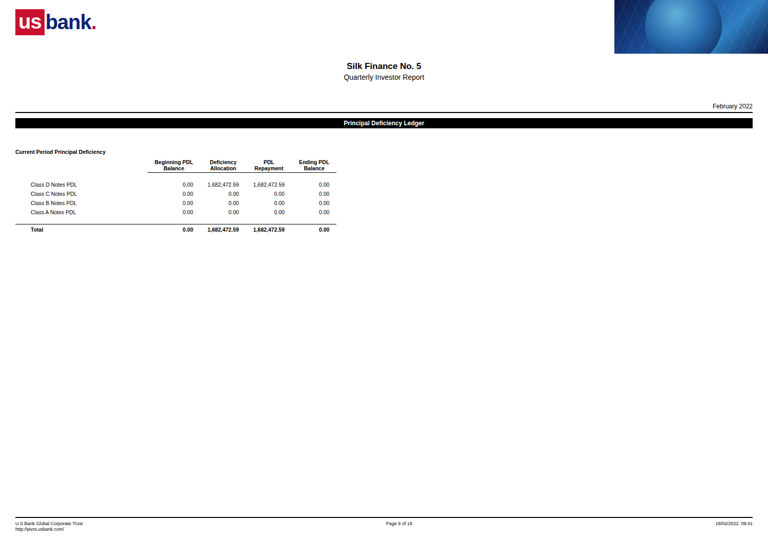us bank.
Silk Finance No. 5
Quarterly Investor Report
February 2022
Principal Deficiency Ledger
Current Period Principal Deficiency
| | Beginning PDL Balance | Deficiency Allocation | PDL Repayment | Ending PDL Balance |
| --- | --- | --- | --- | --- |
| Class D Notes PDL | 0.00 | 1,682,472.59 | 1,682,472.59 | 0.00 |
| Class C Notes PDL | 0.00 | 0.00 | 0.00 | 0.00 |
| Class B Notes PDL | 0.00 | 0.00 | 0.00 | 0.00 |
| Class A Notes PDL | 0.00 | 0.00 | 0.00 | 0.00 |
| Total | 0.00 | 1,682,472.59 | 1,682,472.59 | 0.00 |
U S Bank Global Corporate Trust
http://pivot.usbank.com/
Page 9 of 19
18/02/2022 09:41